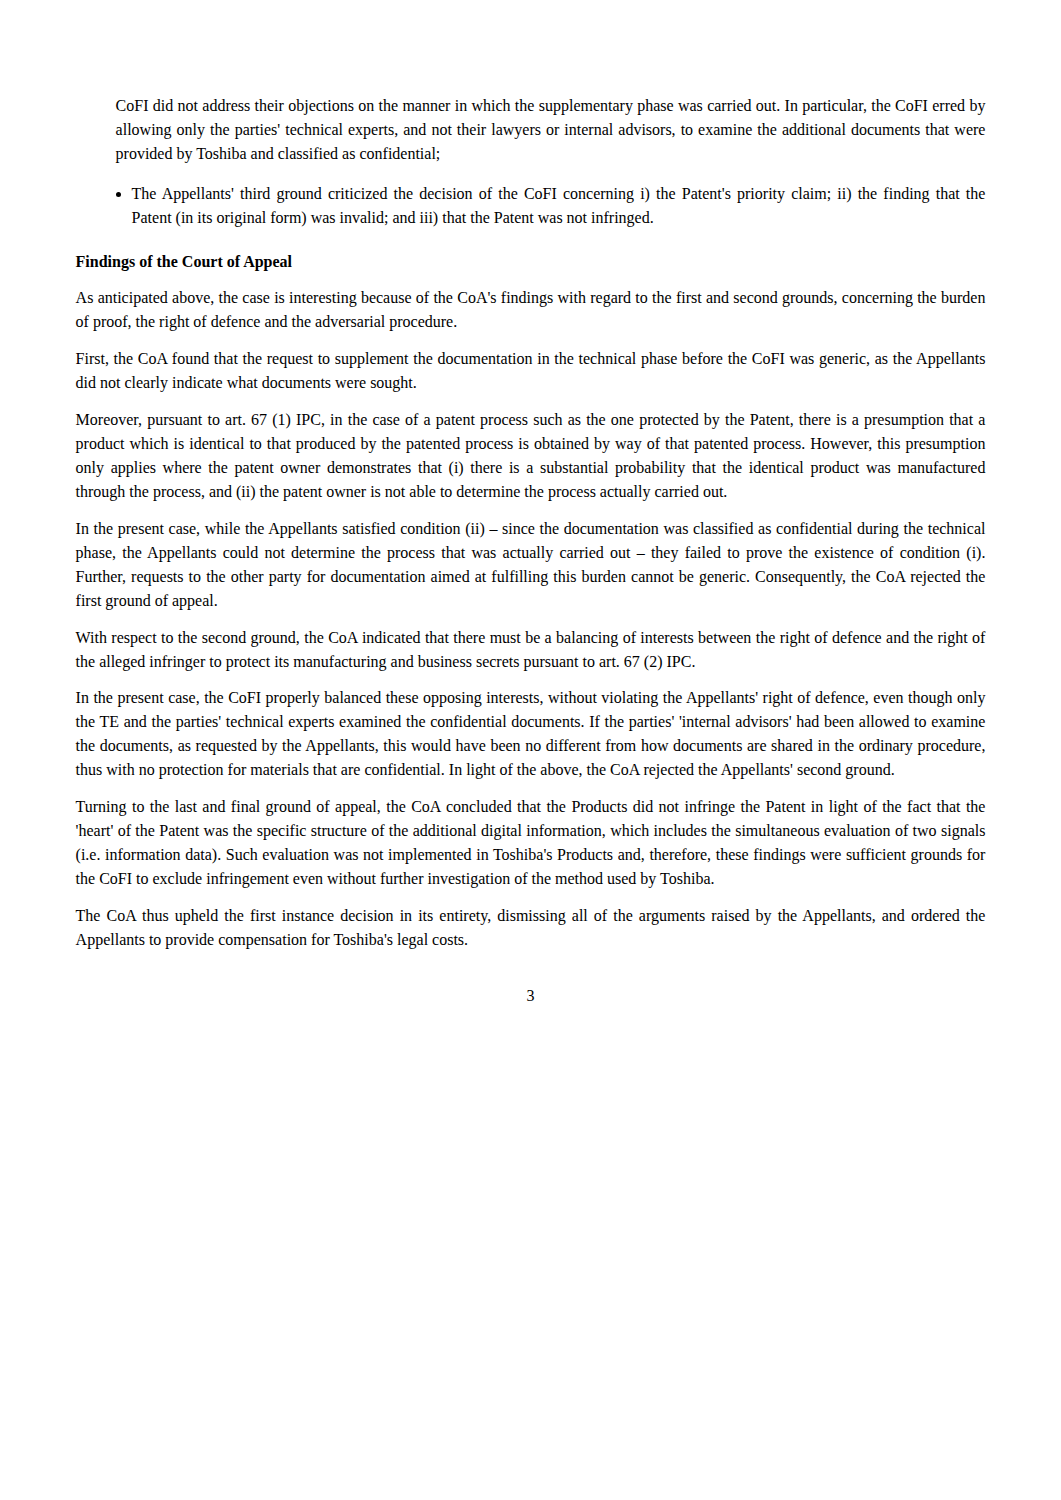CoFI did not address their objections on the manner in which the supplementary phase was carried out. In particular, the CoFI erred by allowing only the parties' technical experts, and not their lawyers or internal advisors, to examine the additional documents that were provided by Toshiba and classified as confidential;
The Appellants' third ground criticized the decision of the CoFI concerning i) the Patent's priority claim; ii) the finding that the Patent (in its original form) was invalid; and iii) that the Patent was not infringed.
Findings of the Court of Appeal
As anticipated above, the case is interesting because of the CoA's findings with regard to the first and second grounds, concerning the burden of proof, the right of defence and the adversarial procedure.
First, the CoA found that the request to supplement the documentation in the technical phase before the CoFI was generic, as the Appellants did not clearly indicate what documents were sought.
Moreover, pursuant to art. 67 (1) IPC, in the case of a patent process such as the one protected by the Patent, there is a presumption that a product which is identical to that produced by the patented process is obtained by way of that patented process. However, this presumption only applies where the patent owner demonstrates that (i) there is a substantial probability that the identical product was manufactured through the process, and (ii) the patent owner is not able to determine the process actually carried out.
In the present case, while the Appellants satisfied condition (ii) – since the documentation was classified as confidential during the technical phase, the Appellants could not determine the process that was actually carried out – they failed to prove the existence of condition (i). Further, requests to the other party for documentation aimed at fulfilling this burden cannot be generic. Consequently, the CoA rejected the first ground of appeal.
With respect to the second ground, the CoA indicated that there must be a balancing of interests between the right of defence and the right of the alleged infringer to protect its manufacturing and business secrets pursuant to art. 67 (2) IPC.
In the present case, the CoFI properly balanced these opposing interests, without violating the Appellants' right of defence, even though only the TE and the parties' technical experts examined the confidential documents. If the parties' 'internal advisors' had been allowed to examine the documents, as requested by the Appellants, this would have been no different from how documents are shared in the ordinary procedure, thus with no protection for materials that are confidential. In light of the above, the CoA rejected the Appellants' second ground.
Turning to the last and final ground of appeal, the CoA concluded that the Products did not infringe the Patent in light of the fact that the 'heart' of the Patent was the specific structure of the additional digital information, which includes the simultaneous evaluation of two signals (i.e. information data). Such evaluation was not implemented in Toshiba's Products and, therefore, these findings were sufficient grounds for the CoFI to exclude infringement even without further investigation of the method used by Toshiba.
The CoA thus upheld the first instance decision in its entirety, dismissing all of the arguments raised by the Appellants, and ordered the Appellants to provide compensation for Toshiba's legal costs.
3